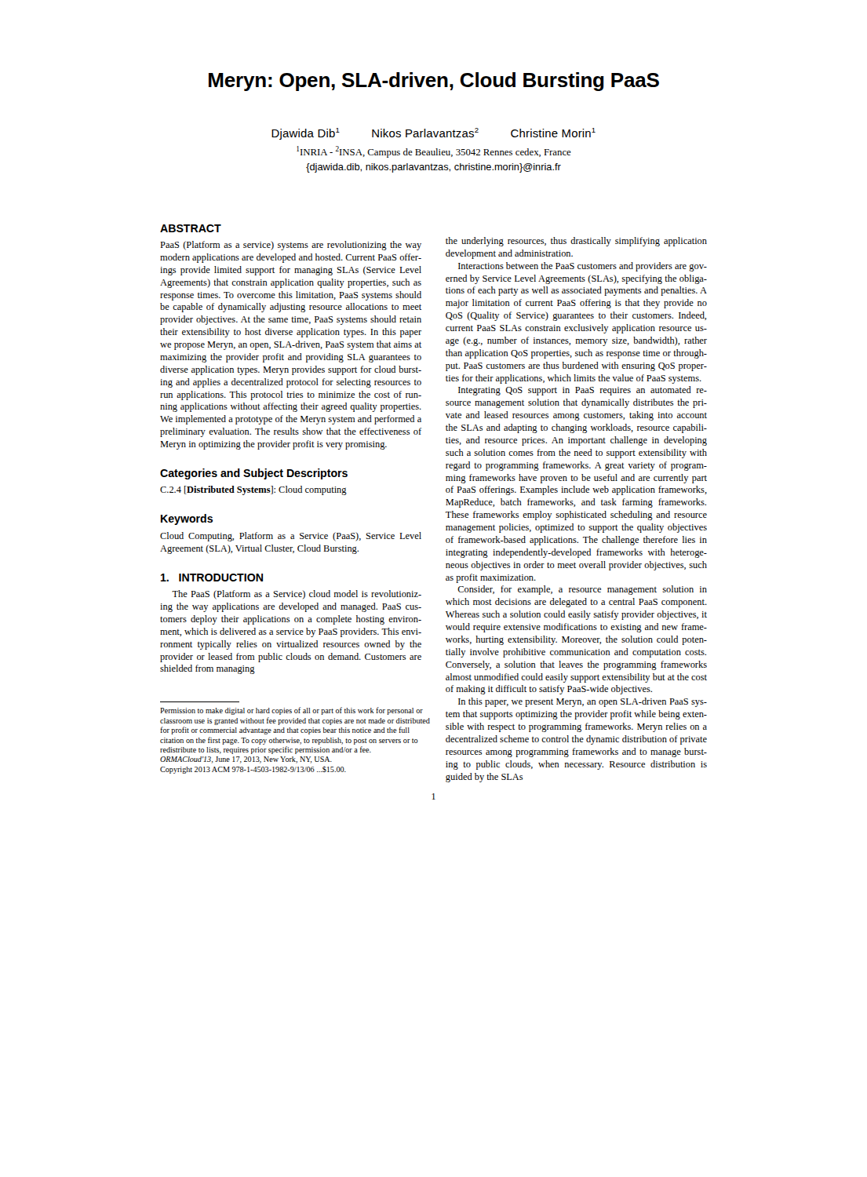Meryn: Open, SLA-driven, Cloud Bursting PaaS
Djawida Dib1 Nikos Parlavantzas2 Christine Morin1
1INRIA - 2INSA, Campus de Beaulieu, 35042 Rennes cedex, France
{djawida.dib, nikos.parlavantzas, christine.morin}@inria.fr
ABSTRACT
PaaS (Platform as a service) systems are revolutionizing the way modern applications are developed and hosted. Current PaaS offerings provide limited support for managing SLAs (Service Level Agreements) that constrain application quality properties, such as response times. To overcome this limitation, PaaS systems should be capable of dynamically adjusting resource allocations to meet provider objectives. At the same time, PaaS systems should retain their extensibility to host diverse application types. In this paper we propose Meryn, an open, SLA-driven, PaaS system that aims at maximizing the provider profit and providing SLA guarantees to diverse application types. Meryn provides support for cloud bursting and applies a decentralized protocol for selecting resources to run applications. This protocol tries to minimize the cost of running applications without affecting their agreed quality properties. We implemented a prototype of the Meryn system and performed a preliminary evaluation. The results show that the effectiveness of Meryn in optimizing the provider profit is very promising.
Categories and Subject Descriptors
C.2.4 [Distributed Systems]: Cloud computing
Keywords
Cloud Computing, Platform as a Service (PaaS), Service Level Agreement (SLA), Virtual Cluster, Cloud Bursting.
1. INTRODUCTION
The PaaS (Platform as a Service) cloud model is revolutionizing the way applications are developed and managed. PaaS customers deploy their applications on a complete hosting environment, which is delivered as a service by PaaS providers. This environment typically relies on virtualized resources owned by the provider or leased from public clouds on demand. Customers are shielded from managing
the underlying resources, thus drastically simplifying application development and administration.
Interactions between the PaaS customers and providers are governed by Service Level Agreements (SLAs), specifying the obligations of each party as well as associated payments and penalties. A major limitation of current PaaS offering is that they provide no QoS (Quality of Service) guarantees to their customers. Indeed, current PaaS SLAs constrain exclusively application resource usage (e.g., number of instances, memory size, bandwidth), rather than application QoS properties, such as response time or throughput. PaaS customers are thus burdened with ensuring QoS properties for their applications, which limits the value of PaaS systems.
Integrating QoS support in PaaS requires an automated resource management solution that dynamically distributes the private and leased resources among customers, taking into account the SLAs and adapting to changing workloads, resource capabilities, and resource prices. An important challenge in developing such a solution comes from the need to support extensibility with regard to programming frameworks. A great variety of programming frameworks have proven to be useful and are currently part of PaaS offerings. Examples include web application frameworks, MapReduce, batch frameworks, and task farming frameworks. These frameworks employ sophisticated scheduling and resource management policies, optimized to support the quality objectives of framework-based applications. The challenge therefore lies in integrating independently-developed frameworks with heterogeneous objectives in order to meet overall provider objectives, such as profit maximization.
Consider, for example, a resource management solution in which most decisions are delegated to a central PaaS component. Whereas such a solution could easily satisfy provider objectives, it would require extensive modifications to existing and new frameworks, hurting extensibility. Moreover, the solution could potentially involve prohibitive communication and computation costs. Conversely, a solution that leaves the programming frameworks almost unmodified could easily support extensibility but at the cost of making it difficult to satisfy PaaS-wide objectives.
In this paper, we present Meryn, an open SLA-driven PaaS system that supports optimizing the provider profit while being extensible with respect to programming frameworks. Meryn relies on a decentralized scheme to control the dynamic distribution of private resources among programming frameworks and to manage bursting to public clouds, when necessary. Resource distribution is guided by the SLAs
Permission to make digital or hard copies of all or part of this work for personal or classroom use is granted without fee provided that copies are not made or distributed for profit or commercial advantage and that copies bear this notice and the full citation on the first page. To copy otherwise, to republish, to post on servers or to redistribute to lists, requires prior specific permission and/or a fee.
ORMACloud'13, June 17, 2013, New York, NY, USA.
Copyright 2013 ACM 978-1-4503-1982-9/13/06 ...$15.00.
1